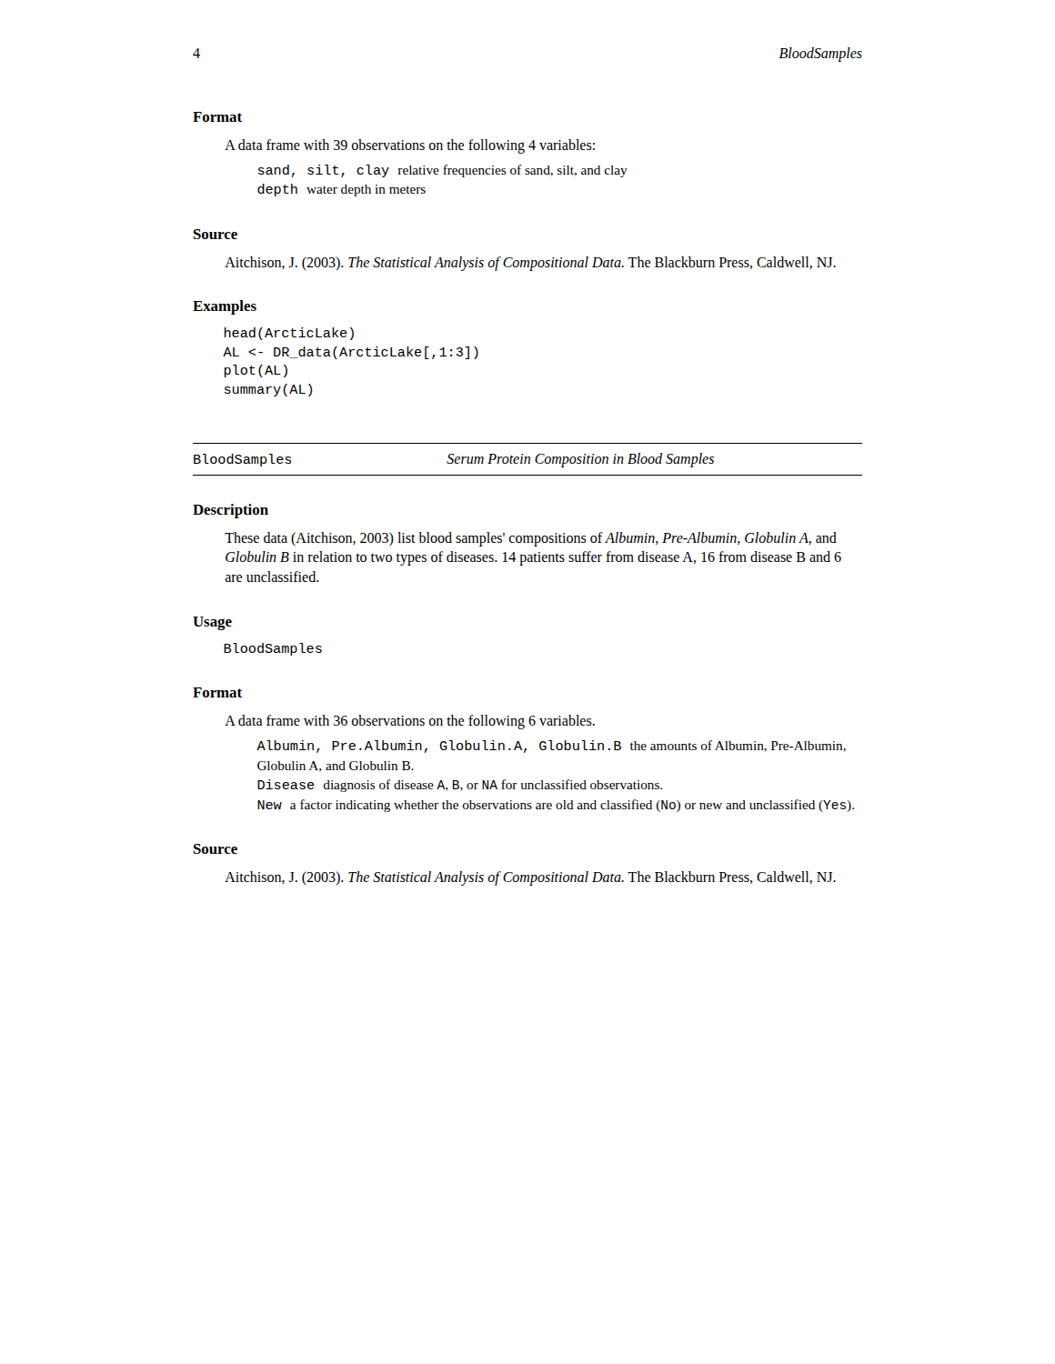4 BloodSamples
Format
A data frame with 39 observations on the following 4 variables:
sand, silt, clay relative frequencies of sand, silt, and clay
depth water depth in meters
Source
Aitchison, J. (2003). The Statistical Analysis of Compositional Data. The Blackburn Press, Caldwell, NJ.
Examples
head(ArcticLake)
AL <- DR_data(ArcticLake[,1:3])
plot(AL)
summary(AL)
BloodSamples Serum Protein Composition in Blood Samples
Description
These data (Aitchison, 2003) list blood samples' compositions of Albumin, Pre-Albumin, Globulin A, and Globulin B in relation to two types of diseases. 14 patients suffer from disease A, 16 from disease B and 6 are unclassified.
Usage
BloodSamples
Format
A data frame with 36 observations on the following 6 variables.
Albumin, Pre.Albumin, Globulin.A, Globulin.B the amounts of Albumin, Pre-Albumin, Globulin A, and Globulin B.
Disease diagnosis of disease A, B, or NA for unclassified observations.
New a factor indicating whether the observations are old and classified (No) or new and unclassified (Yes).
Source
Aitchison, J. (2003). The Statistical Analysis of Compositional Data. The Blackburn Press, Caldwell, NJ.